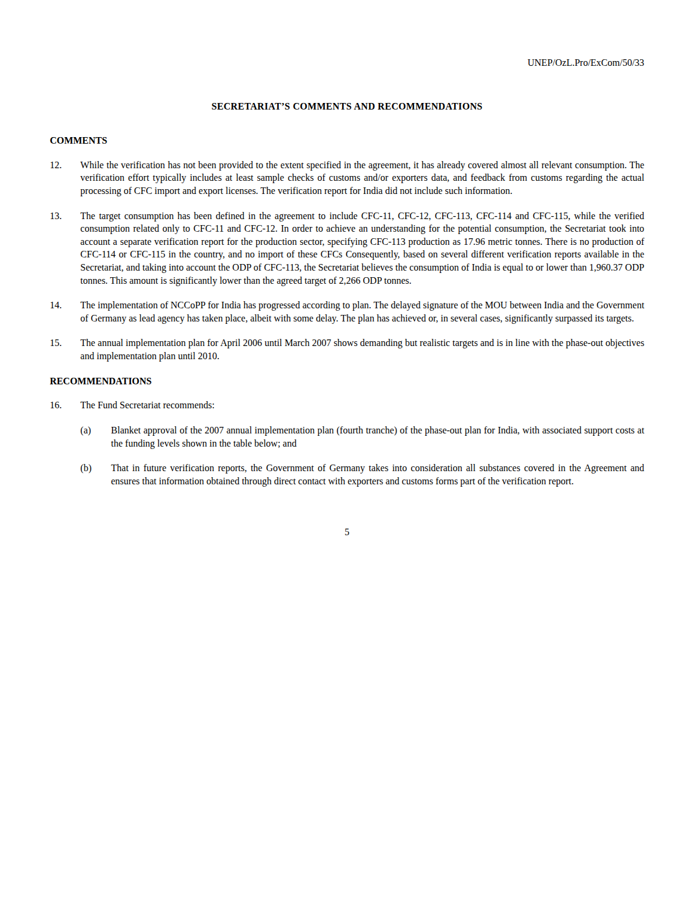UNEP/OzL.Pro/ExCom/50/33
SECRETARIAT’S COMMENTS AND RECOMMENDATIONS
COMMENTS
12.
While the verification has not been provided to the extent specified in the agreement, it has already covered almost all relevant consumption. The verification effort typically includes at least sample checks of customs and/or exporters data, and feedback from customs regarding the actual processing of CFC import and export licenses. The verification report for India did not include such information.
13.
The target consumption has been defined in the agreement to include CFC-11, CFC-12, CFC-113, CFC-114 and CFC-115, while the verified consumption related only to CFC-11 and CFC-12. In order to achieve an understanding for the potential consumption, the Secretariat took into account a separate verification report for the production sector, specifying CFC-113 production as 17.96 metric tonnes. There is no production of CFC-114 or CFC-115 in the country, and no import of these CFCs Consequently, based on several different verification reports available in the Secretariat, and taking into account the ODP of CFC-113, the Secretariat believes the consumption of India is equal to or lower than 1,960.37 ODP tonnes. This amount is significantly lower than the agreed target of 2,266 ODP tonnes.
14.
The implementation of NCCoPP for India has progressed according to plan. The delayed signature of the MOU between India and the Government of Germany as lead agency has taken place, albeit with some delay. The plan has achieved or, in several cases, significantly surpassed its targets.
15.
The annual implementation plan for April 2006 until March 2007 shows demanding but realistic targets and is in line with the phase-out objectives and implementation plan until 2010.
RECOMMENDATIONS
16.
The Fund Secretariat recommends:
(a) Blanket approval of the 2007 annual implementation plan (fourth tranche) of the phase-out plan for India, with associated support costs at the funding levels shown in the table below; and
(b) That in future verification reports, the Government of Germany takes into consideration all substances covered in the Agreement and ensures that information obtained through direct contact with exporters and customs forms part of the verification report.
5